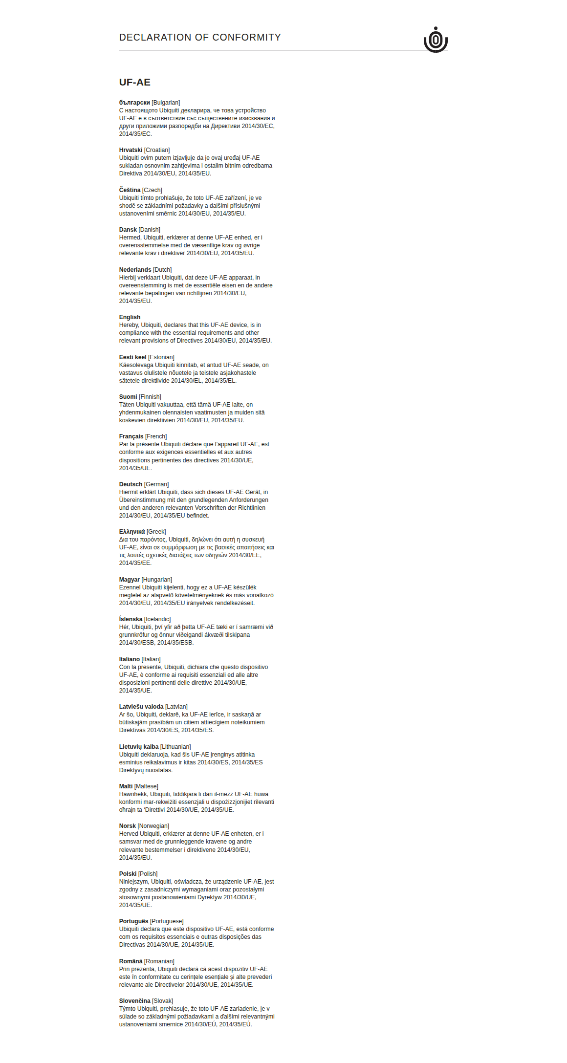Declaration of Conformity
UF‑AE
български [Bulgarian]
С настоящото Ubiquiti декларира, че това устройство UF‑AE е в съответствие със съществените изисквания и други приложими разпоредби на Директиви 2014/30/ЕС, 2014/35/ЕС.
Hrvatski [Croatian]
Ubiquiti ovim putem izjavljuje da je ovaj uređaj UF‑AE sukladan osnovnim zahtjevima i ostalim bitnim odredbama Direktiva 2014/30/EU, 2014/35/EU.
Čeština [Czech]
Ubiquiti tímto prohlašuje, že toto UF‑AE zařízení, je ve shodě se základními požadavky a dalšími příslušnými ustanoveními směrnic 2014/30/EU, 2014/35/EU.
Dansk [Danish]
Hermed, Ubiquiti, erklærer at denne UF‑AE enhed, er i overensstemmelse med de væsentlige krav og øvrige relevante krav i direktiver 2014/30/EU, 2014/35/EU.
Nederlands [Dutch]
Hierbij verklaart Ubiquiti, dat deze UF‑AE apparaat, in overeenstemming is met de essentiële eisen en de andere relevante bepalingen van richtlijnen 2014/30/EU, 2014/35/EU.
English
Hereby, Ubiquiti, declares that this UF‑AE device, is in compliance with the essential requirements and other relevant provisions of Directives 2014/30/EU, 2014/35/EU.
Eesti keel [Estonian]
Käesolevaga Ubiquiti kinnitab, et antud UF‑AE seade, on vastavus olulistele nõuetele ja teistele asjakohastele sätetele direktiivide 2014/30/EL, 2014/35/EL.
Suomi [Finnish]
Täten Ubiquiti vakuuttaa, että tämä UF‑AE laite, on yhdenmukainen olennaisten vaatimusten ja muiden sitä koskevien direktiivien 2014/30/EU, 2014/35/EU.
Français [French]
Par la présente Ubiquiti déclare que l’appareil UF‑AE, est conforme aux exigences essentielles et aux autres dispositions pertinentes des directives 2014/30/UE, 2014/35/UE.
Deutsch [German]
Hiermit erklärt Ubiquiti, dass sich dieses UF‑AE Gerät, in Übereinstimmung mit den grundlegenden Anforderungen und den anderen relevanten Vorschriften der Richtlinien 2014/30/EU, 2014/35/EU befindet.
Ελληνικά [Greek]
Δια του παρόντος, Ubiquiti, δηλώνει ότι αυτή η συσκευή UF‑AE, είναι σε συμμόρφωση με τις βασικές απαιτήσεις και τις λοιπές σχετικές διατάξεις των οδηγιών 2014/30/ΕΕ, 2014/35/ΕΕ.
Magyar [Hungarian]
Ezennel Ubiquiti kijelenti, hogy ez a UF‑AE készülék megfelel az alapvető követelményeknek és más vonatkozó 2014/30/EU, 2014/35/EU irányelvek rendelkezéseit.
Íslenska [Icelandic]
Hér, Ubiquiti, því yfir að þetta UF‑AE tæki er í samræmi við grunnkröfur og önnur viðeigandi ákvæði tilskipana 2014/30/ESB, 2014/35/ESB.
Italiano [Italian]
Con la presente, Ubiquiti, dichiara che questo dispositivo UF‑AE, è conforme ai requisiti essenziali ed alle altre disposizioni pertinenti delle direttive 2014/30/UE, 2014/35/UE.
Latviešu valoda [Latvian]
Ar šo, Ubiquiti, deklarē, ka UF‑AE ierīce, ir saskaņā ar būtiskajām prasībām un citiem attiecīgiem noteikumiem Direktīvās 2014/30/ES, 2014/35/ES.
Lietuvių kalba [Lithuanian]
Ubiquiti deklaruoja, kad šis UF‑AE įrenginys atitinka esminius reikalavimus ir kitas 2014/30/ES, 2014/35/ES Direktyvų nuostatas.
Malti [Maltese]
Hawnhekk, Ubiquiti, tiddikjara li dan il‑mezz UF‑AE huwa konformi mar‑rekwiżiti essenzjali u dispożizzjonijiet rilevanti oħrajn ta ‘Direttivi 2014/30/UE, 2014/35/UE.
Norsk [Norwegian]
Herved Ubiquiti, erklærer at denne UF‑AE enheten, er i samsvar med de grunnleggende kravene og andre relevante bestemmelser i direktivene 2014/30/EU, 2014/35/EU.
Polski [Polish]
Niniejszym, Ubiquiti, oświadcza, że urządzenie UF‑AE, jest zgodny z zasadniczymi wymaganiami oraz pozostałymi stosownymi postanowieniami Dyrektyw 2014/30/UE, 2014/35/UE.
Português [Portuguese]
Ubiquiti declara que este dispositivo UF‑AE, está conforme com os requisitos essenciais e outras disposições das Directivas 2014/30/UE, 2014/35/UE.
Română [Romanian]
Prin prezenta, Ubiquiti declară că acest dispozitiv UF‑AE este în conformitate cu cerințele esențiale și alte prevederi relevante ale Directivelor 2014/30/UE, 2014/35/UE.
Slovenčina [Slovak]
Týmto Ubiquiti, prehlasuje, že toto UF‑AE zariadenie, je v súlade so základnými požiadavkami a ďalšími relevantnými ustanoveniami smernice 2014/30/EÚ, 2014/35/EÚ.